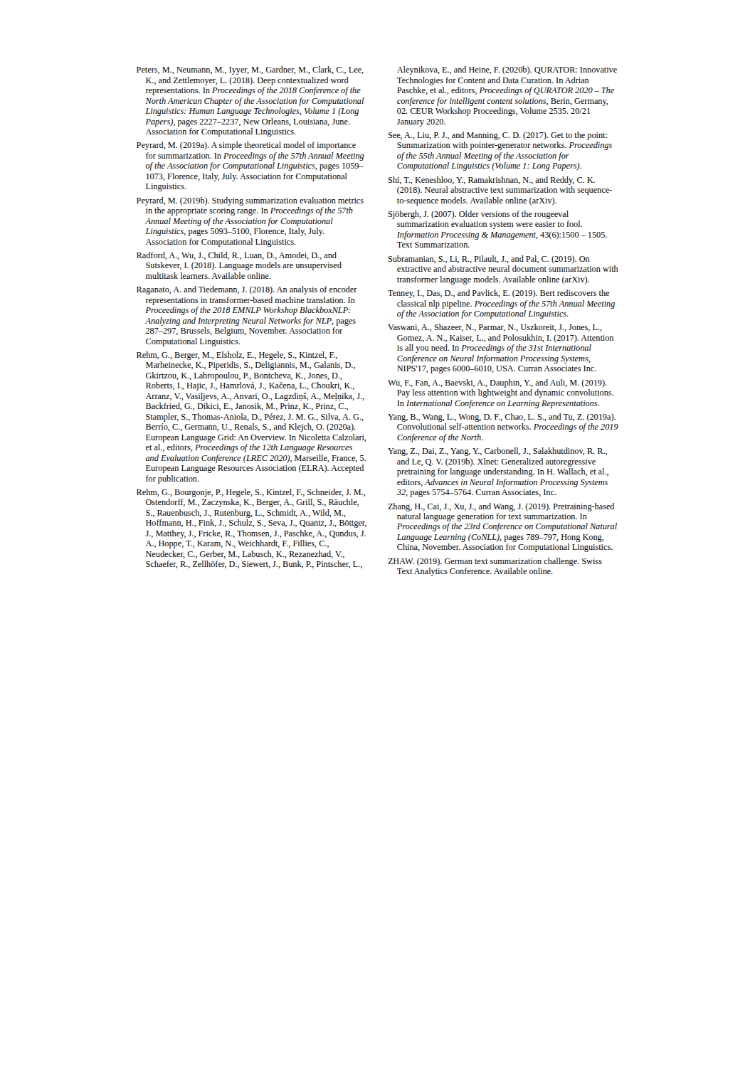Peters, M., Neumann, M., Iyyer, M., Gardner, M., Clark, C., Lee, K., and Zettlemoyer, L. (2018). Deep contextualized word representations. In Proceedings of the 2018 Conference of the North American Chapter of the Association for Computational Linguistics: Human Language Technologies, Volume 1 (Long Papers), pages 2227–2237, New Orleans, Louisiana, June. Association for Computational Linguistics.
Peyrard, M. (2019a). A simple theoretical model of importance for summarization. In Proceedings of the 57th Annual Meeting of the Association for Computational Linguistics, pages 1059–1073, Florence, Italy, July. Association for Computational Linguistics.
Peyrard, M. (2019b). Studying summarization evaluation metrics in the appropriate scoring range. In Proceedings of the 57th Annual Meeting of the Association for Computational Linguistics, pages 5093–5100, Florence, Italy, July. Association for Computational Linguistics.
Radford, A., Wu, J., Child, R., Luan, D., Amodei, D., and Sutskever, I. (2018). Language models are unsupervised multitask learners. Available online.
Raganato, A. and Tiedemann, J. (2018). An analysis of encoder representations in transformer-based machine translation. In Proceedings of the 2018 EMNLP Workshop BlackboxNLP: Analyzing and Interpreting Neural Networks for NLP, pages 287–297, Brussels, Belgium, November. Association for Computational Linguistics.
Rehm, G., Berger, M., Elsholz, E., Hegele, S., Kintzel, F., Marheinecke, K., Piperidis, S., Deligiannis, M., Galanis, D., Gkirtzou, K., Labropoulou, P., Bontcheva, K., Jones, D., Roberts, I., Hajic, J., Hamrlová, J., Kačena, L., Choukri, K., Arranz, V., Vasiļjevs, A., Anvari, O., Lagzdiņš, A., Meļņika, J., Backfried, G., Dikici, E., Janosik, M., Prinz, K., Prinz, C., Stampler, S., Thomas-Aniola, D., Pérez, J. M. G., Silva, A. G., Berrío, C., Germann, U., Renals, S., and Klejch, O. (2020a). European Language Grid: An Overview. In Nicoletta Calzolari, et al., editors, Proceedings of the 12th Language Resources and Evaluation Conference (LREC 2020), Marseille, France, 5. European Language Resources Association (ELRA). Accepted for publication.
Rehm, G., Bourgonje, P., Hegele, S., Kintzel, F., Schneider, J. M., Ostendorff, M., Zaczynska, K., Berger, A., Grill, S., Räuchle, S., Rauenbusch, J., Rutenburg, L., Schmidt, A., Wild, M., Hoffmann, H., Fink, J., Schulz, S., Seva, J., Quantz, J., Böttger, J., Matthey, J., Fricke, R., Thomsen, J., Paschke, A., Qundus, J. A., Hoppe, T., Karam, N., Weichhardt, F., Fillies, C., Neudecker, C., Gerber, M., Labusch, K., Rezanezhad, V., Schaefer, R., Zellhöfer, D., Siewert, J., Bunk, P., Pintscher, L., Aleynikova, E., and Heine, F. (2020b). QURATOR: Innovative Technologies for Content and Data Curation. In Adrian Paschke, et al., editors, Proceedings of QURATOR 2020 – The conference for intelligent content solutions, Berin, Germany, 02. CEUR Workshop Proceedings, Volume 2535. 20/21 January 2020.
See, A., Liu, P. J., and Manning, C. D. (2017). Get to the point: Summarization with pointer-generator networks. Proceedings of the 55th Annual Meeting of the Association for Computational Linguistics (Volume 1: Long Papers).
Shi, T., Keneshloo, Y., Ramakrishnan, N., and Reddy, C. K. (2018). Neural abstractive text summarization with sequence-to-sequence models. Available online (arXiv).
Sjöbergh, J. (2007). Older versions of the rougeeval summarization evaluation system were easier to fool. Information Processing & Management, 43(6):1500 – 1505. Text Summarization.
Subramanian, S., Li, R., Pilault, J., and Pal, C. (2019). On extractive and abstractive neural document summarization with transformer language models. Available online (arXiv).
Tenney, I., Das, D., and Pavlick, E. (2019). Bert rediscovers the classical nlp pipeline. Proceedings of the 57th Annual Meeting of the Association for Computational Linguistics.
Vaswani, A., Shazeer, N., Parmar, N., Uszkoreit, J., Jones, L., Gomez, A. N., Kaiser, L., and Polosukhin, I. (2017). Attention is all you need. In Proceedings of the 31st International Conference on Neural Information Processing Systems, NIPS'17, pages 6000–6010, USA. Curran Associates Inc.
Wu, F., Fan, A., Baevski, A., Dauphin, Y., and Auli, M. (2019). Pay less attention with lightweight and dynamic convolutions. In International Conference on Learning Representations.
Yang, B., Wang, L., Wong, D. F., Chao, L. S., and Tu, Z. (2019a). Convolutional self-attention networks. Proceedings of the 2019 Conference of the North.
Yang, Z., Dai, Z., Yang, Y., Carbonell, J., Salakhutdinov, R. R., and Le, Q. V. (2019b). Xlnet: Generalized autoregressive pretraining for language understanding. In H. Wallach, et al., editors, Advances in Neural Information Processing Systems 32, pages 5754–5764. Curran Associates, Inc.
Zhang, H., Cai, J., Xu, J., and Wang, J. (2019). Pretraining-based natural language generation for text summarization. In Proceedings of the 23rd Conference on Computational Natural Language Learning (CoNLL), pages 789–797, Hong Kong, China, November. Association for Computational Linguistics.
ZHAW. (2019). German text summarization challenge. Swiss Text Analytics Conference. Available online.